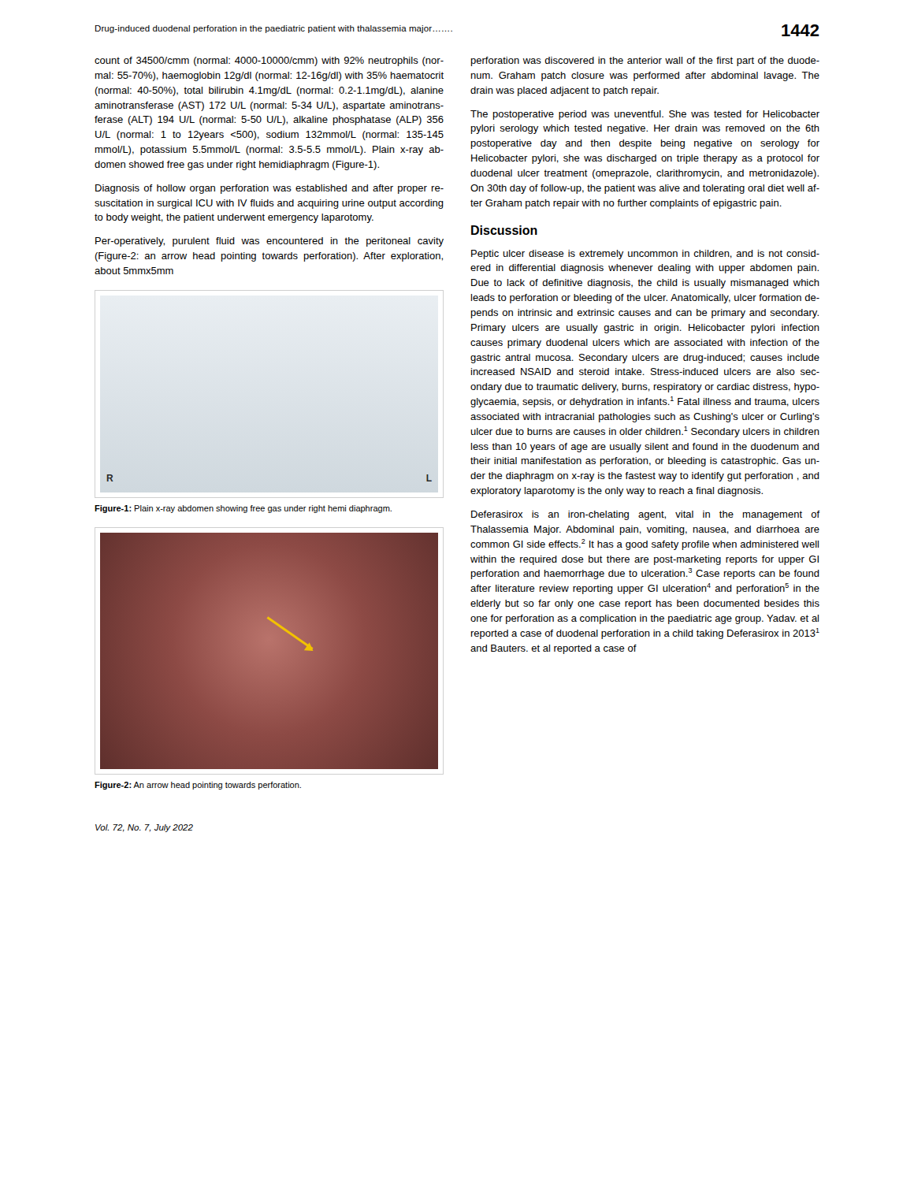Drug-induced duodenal perforation in the paediatric patient with thalassemia major…….
1442
count of 34500/cmm (normal: 4000-10000/cmm) with 92% neutrophils (normal: 55-70%), haemoglobin 12g/dl (normal: 12-16g/dl) with 35% haematocrit (normal: 40-50%), total bilirubin 4.1mg/dL (normal: 0.2-1.1mg/dL), alanine aminotransferase (AST) 172 U/L (normal: 5-34 U/L), aspartate aminotransferase (ALT) 194 U/L (normal: 5-50 U/L), alkaline phosphatase (ALP) 356 U/L (normal: 1 to 12years <500), sodium 132mmol/L (normal: 135-145 mmol/L), potassium 5.5mmol/L (normal: 3.5-5.5 mmol/L). Plain x-ray abdomen showed free gas under right hemidiaphragm (Figure-1).
Diagnosis of hollow organ perforation was established and after proper resuscitation in surgical ICU with IV fluids and acquiring urine output according to body weight, the patient underwent emergency laparotomy.
Per-operatively, purulent fluid was encountered in the peritoneal cavity (Figure-2: an arrow head pointing towards perforation). After exploration, about 5mmx5mm
Figure-1: Plain x-ray abdomen showing free gas under right hemi diaphragm.
Figure-2: An arrow head pointing towards perforation.
perforation was discovered in the anterior wall of the first part of the duodenum. Graham patch closure was performed after abdominal lavage. The drain was placed adjacent to patch repair.
The postoperative period was uneventful. She was tested for Helicobacter pylori serology which tested negative. Her drain was removed on the 6th postoperative day and then despite being negative on serology for Helicobacter pylori, she was discharged on triple therapy as a protocol for duodenal ulcer treatment (omeprazole, clarithromycin, and metronidazole). On 30th day of follow-up, the patient was alive and tolerating oral diet well after Graham patch repair with no further complaints of epigastric pain.
Discussion
Peptic ulcer disease is extremely uncommon in children, and is not considered in differential diagnosis whenever dealing with upper abdomen pain. Due to lack of definitive diagnosis, the child is usually mismanaged which leads to perforation or bleeding of the ulcer. Anatomically, ulcer formation depends on intrinsic and extrinsic causes and can be primary and secondary. Primary ulcers are usually gastric in origin. Helicobacter pylori infection causes primary duodenal ulcers which are associated with infection of the gastric antral mucosa. Secondary ulcers are drug-induced; causes include increased NSAID and steroid intake. Stress-induced ulcers are also secondary due to traumatic delivery, burns, respiratory or cardiac distress, hypoglycaemia, sepsis, or dehydration in infants.1 Fatal illness and trauma, ulcers associated with intracranial pathologies such as Cushing's ulcer or Curling's ulcer due to burns are causes in older children.1 Secondary ulcers in children less than 10 years of age are usually silent and found in the duodenum and their initial manifestation as perforation, or bleeding is catastrophic. Gas under the diaphragm on x-ray is the fastest way to identify gut perforation , and exploratory laparotomy is the only way to reach a final diagnosis.
Deferasirox is an iron-chelating agent, vital in the management of Thalassemia Major. Abdominal pain, vomiting, nausea, and diarrhoea are common GI side effects.2 It has a good safety profile when administered well within the required dose but there are post-marketing reports for upper GI perforation and haemorrhage due to ulceration.3 Case reports can be found after literature review reporting upper GI ulceration4 and perforation5 in the elderly but so far only one case report has been documented besides this one for perforation as a complication in the paediatric age group. Yadav. et al reported a case of duodenal perforation in a child taking Deferasirox in 20131 and Bauters. et al reported a case of
Vol. 72, No. 7, July 2022